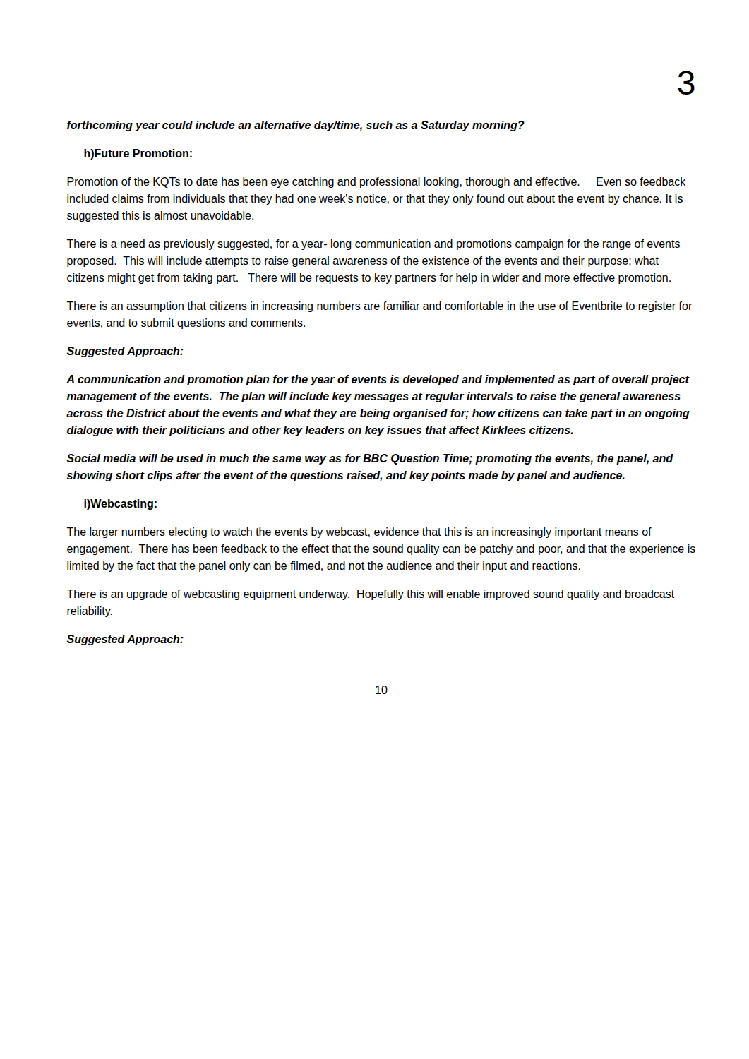3
forthcoming year could include an alternative day/time, such as a Saturday morning?
h)Future Promotion:
Promotion of the KQTs to date has been eye catching and professional looking, thorough and effective. Even so feedback included claims from individuals that they had one week's notice, or that they only found out about the event by chance. It is suggested this is almost unavoidable.
There is a need as previously suggested, for a year- long communication and promotions campaign for the range of events proposed. This will include attempts to raise general awareness of the existence of the events and their purpose; what citizens might get from taking part. There will be requests to key partners for help in wider and more effective promotion.
There is an assumption that citizens in increasing numbers are familiar and comfortable in the use of Eventbrite to register for events, and to submit questions and comments.
Suggested Approach:
A communication and promotion plan for the year of events is developed and implemented as part of overall project management of the events. The plan will include key messages at regular intervals to raise the general awareness across the District about the events and what they are being organised for; how citizens can take part in an ongoing dialogue with their politicians and other key leaders on key issues that affect Kirklees citizens.
Social media will be used in much the same way as for BBC Question Time; promoting the events, the panel, and showing short clips after the event of the questions raised, and key points made by panel and audience.
i)Webcasting:
The larger numbers electing to watch the events by webcast, evidence that this is an increasingly important means of engagement. There has been feedback to the effect that the sound quality can be patchy and poor, and that the experience is limited by the fact that the panel only can be filmed, and not the audience and their input and reactions.
There is an upgrade of webcasting equipment underway. Hopefully this will enable improved sound quality and broadcast reliability.
Suggested Approach:
10